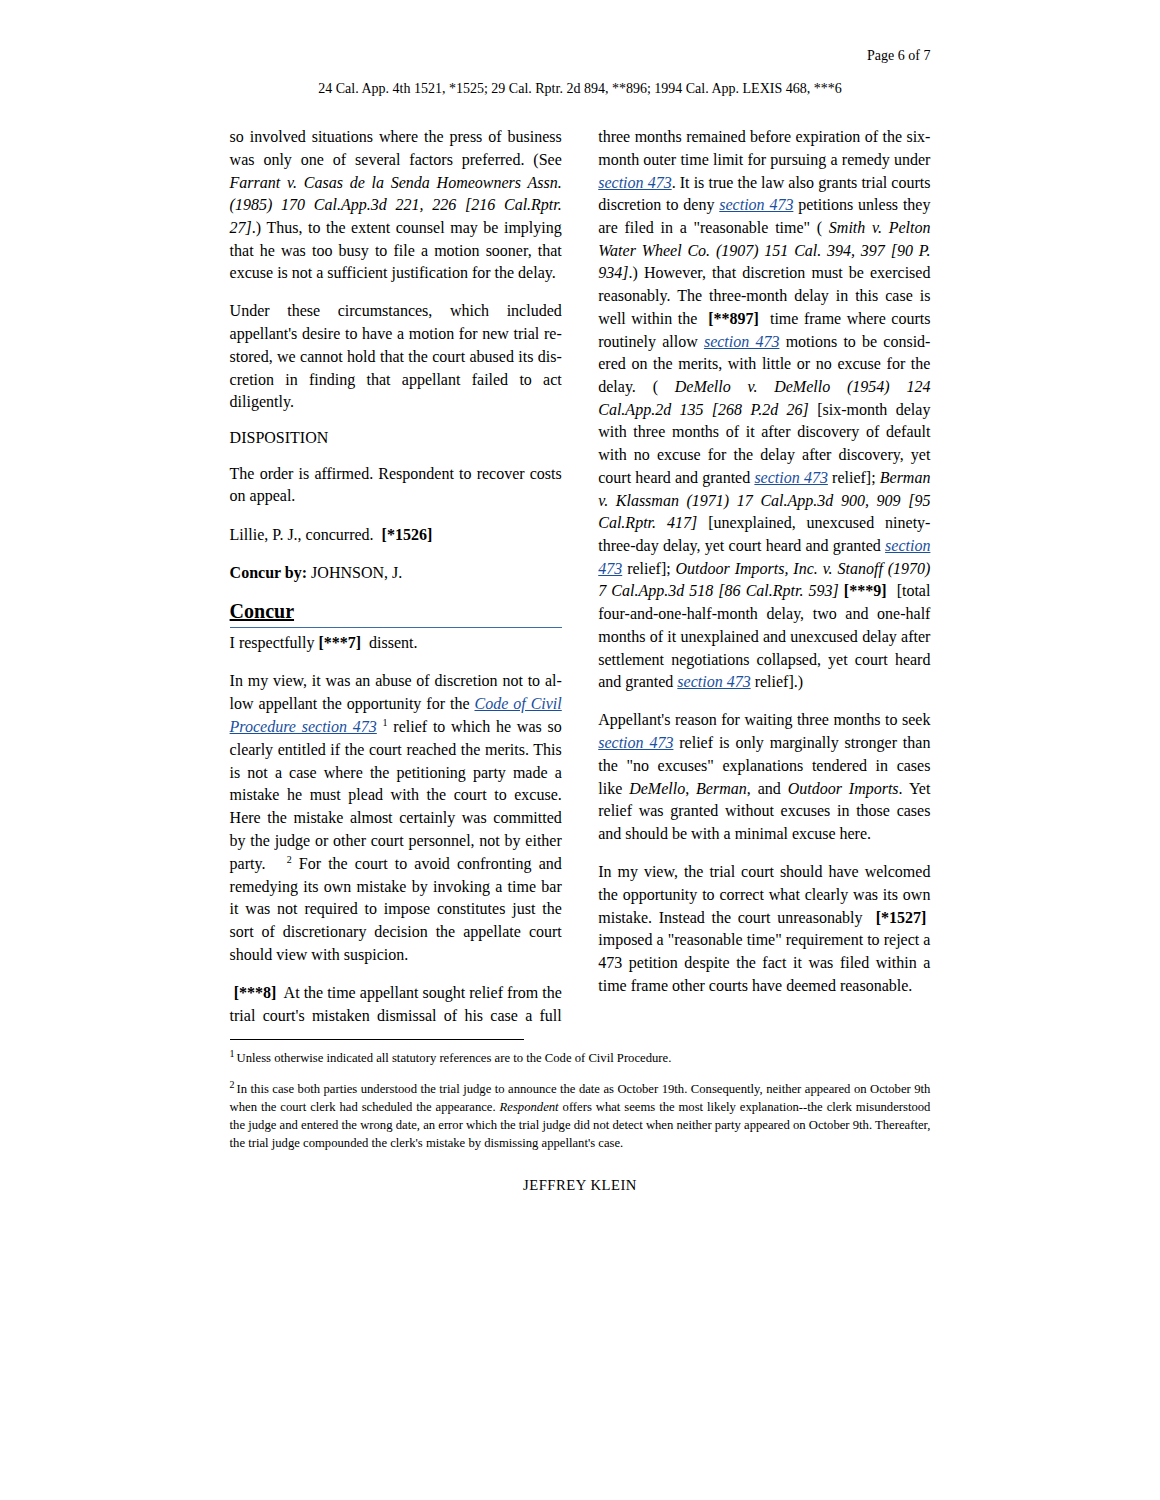Page 6 of 7
24 Cal. App. 4th 1521, *1525; 29 Cal. Rptr. 2d 894, **896; 1994 Cal. App. LEXIS 468, ***6
so involved situations where the press of business was only one of several factors preferred. (See Farrant v. Casas de la Senda Homeowners Assn. (1985) 170 Cal.App.3d 221, 226 [216 Cal.Rptr. 27].) Thus, to the extent counsel may be implying that he was too busy to file a motion sooner, that excuse is not a sufficient justification for the delay.
Under these circumstances, which included appellant's desire to have a motion for new trial restored, we cannot hold that the court abused its discretion in finding that appellant failed to act diligently.
DISPOSITION
The order is affirmed. Respondent to recover costs on appeal.
Lillie, P. J., concurred. [*1526]
Concur by: JOHNSON, J.
Concur
I respectfully [***7] dissent.
In my view, it was an abuse of discretion not to allow appellant the opportunity for the Code of Civil Procedure section 473 1 relief to which he was so clearly entitled if the court reached the merits. This is not a case where the petitioning party made a mistake he must plead with the court to excuse. Here the mistake almost certainly was committed by the judge or other court personnel, not by either party. 2 For the court to avoid confronting and remedying its own mistake by invoking a time bar it was not required to impose constitutes just the sort of discretionary decision the appellate court should view with suspicion.
[***8] At the time appellant sought relief from the trial court's mistaken dismissal of his case a full three months remained before expiration of the six-month outer time limit for pursuing a remedy under section 473. It is true the law also grants trial courts discretion to deny section 473 petitions unless they are filed in a "reasonable time" ( Smith v. Pelton Water Wheel Co. (1907) 151 Cal. 394, 397 [90 P. 934].) However, that discretion must be exercised reasonably. The three-month delay in this case is well within the [**897] time frame where courts routinely allow section 473 motions to be considered on the merits, with little or no excuse for the delay. ( DeMello v. DeMello (1954) 124 Cal.App.2d 135 [268 P.2d 26] [six-month delay with three months of it after discovery of default with no excuse for the delay after discovery, yet court heard and granted section 473 relief]; Berman v. Klassman (1971) 17 Cal.App.3d 900, 909 [95 Cal.Rptr. 417] [unexplained, unexcused ninety-three-day delay, yet court heard and granted section 473 relief]; Outdoor Imports, Inc. v. Stanoff (1970) 7 Cal.App.3d 518 [86 Cal.Rptr. 593] [***9] [total four-and-one-half-month delay, two and one-half months of it unexplained and unexcused delay after settlement negotiations collapsed, yet court heard and granted section 473 relief].)
Appellant's reason for waiting three months to seek section 473 relief is only marginally stronger than the "no excuses" explanations tendered in cases like DeMello, Berman, and Outdoor Imports. Yet relief was granted without excuses in those cases and should be with a minimal excuse here.
In my view, the trial court should have welcomed the opportunity to correct what clearly was its own mistake. Instead the court unreasonably [*1527] imposed a "reasonable time" requirement to reject a 473 petition despite the fact it was filed within a time frame other courts have deemed reasonable.
1 Unless otherwise indicated all statutory references are to the Code of Civil Procedure.
2 In this case both parties understood the trial judge to announce the date as October 19th. Consequently, neither appeared on October 9th when the court clerk had scheduled the appearance. Respondent offers what seems the most likely explanation--the clerk misunderstood the judge and entered the wrong date, an error which the trial judge did not detect when neither party appeared on October 9th. Thereafter, the trial judge compounded the clerk's mistake by dismissing appellant's case.
JEFFREY KLEIN